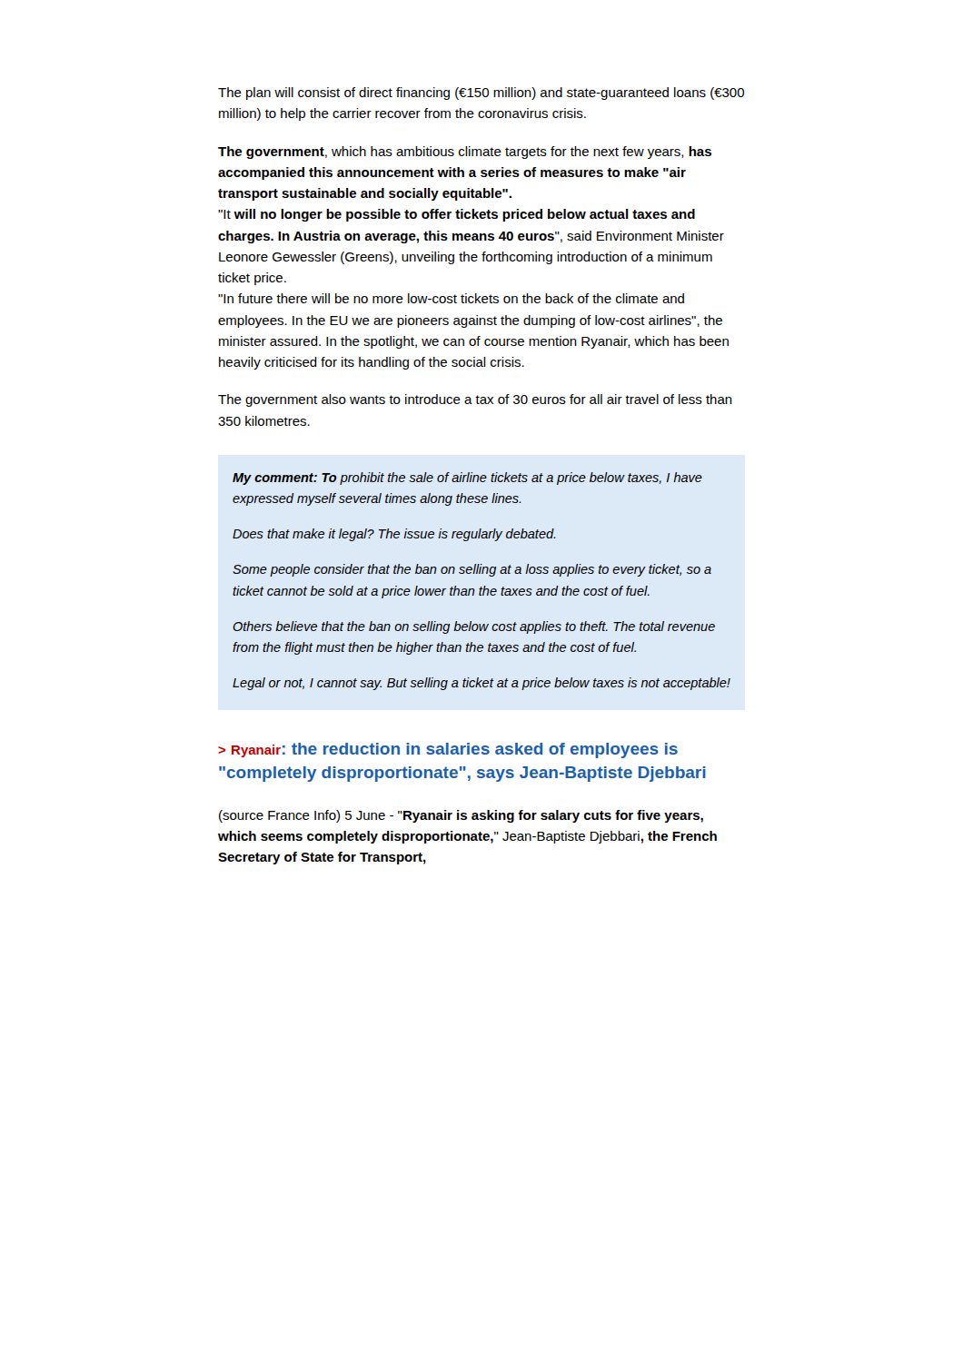The plan will consist of direct financing (€150 million) and state-guaranteed loans (€300 million) to help the carrier recover from the coronavirus crisis.
The government, which has ambitious climate targets for the next few years, has accompanied this announcement with a series of measures to make "air transport sustainable and socially equitable".
"It will no longer be possible to offer tickets priced below actual taxes and charges. In Austria on average, this means 40 euros", said Environment Minister Leonore Gewessler (Greens), unveiling the forthcoming introduction of a minimum ticket price.
"In future there will be no more low-cost tickets on the back of the climate and employees. In the EU we are pioneers against the dumping of low-cost airlines", the minister assured. In the spotlight, we can of course mention Ryanair, which has been heavily criticised for its handling of the social crisis.
The government also wants to introduce a tax of 30 euros for all air travel of less than 350 kilometres.
My comment: To prohibit the sale of airline tickets at a price below taxes, I have expressed myself several times along these lines.
Does that make it legal? The issue is regularly debated.
Some people consider that the ban on selling at a loss applies to every ticket, so a ticket cannot be sold at a price lower than the taxes and the cost of fuel.
Others believe that the ban on selling below cost applies to theft. The total revenue from the flight must then be higher than the taxes and the cost of fuel.
Legal or not, I cannot say. But selling a ticket at a price below taxes is not acceptable!
> Ryanair: the reduction in salaries asked of employees is "completely disproportionate", says Jean-Baptiste Djebbari
(source France Info) 5 June - "Ryanair is asking for salary cuts for five years, which seems completely disproportionate," Jean-Baptiste Djebbari, the French Secretary of State for Transport,